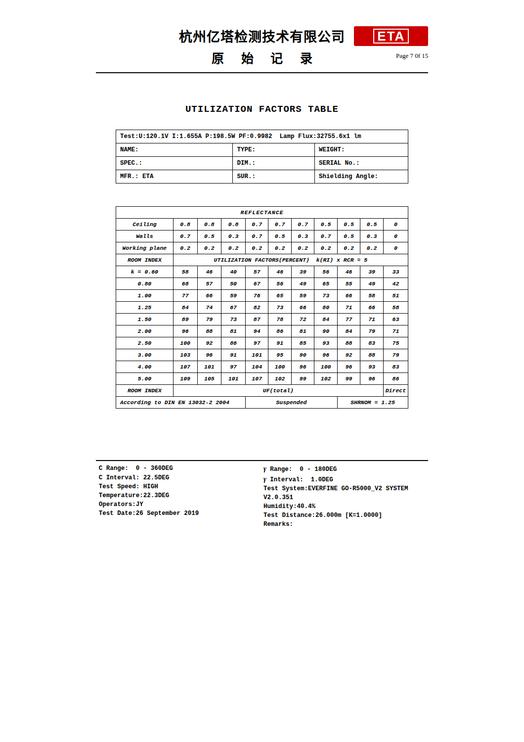杭州亿塔检测技术有限公司
原 始 记 录
ETA
Page 7 0f 15
UTILIZATION FACTORS TABLE
| Test:U:120.1V I:1.655A P:198.5W PF:0.9982 Lamp Flux:32755.6x1 lm |
| NAME: | TYPE: | WEIGHT: |
| SPEC.: | DIM.: | SERIAL No.: |
| MFR.: ETA | SUR.: | Shielding Angle: |
| REFLECTANCE |
| Ceiling | 0.8 | 0.8 | 0.8 | 0.7 | 0.7 | 0.7 | 0.5 | 0.5 | 0.5 | 0 |
| Walls | 0.7 | 0.5 | 0.3 | 0.7 | 0.5 | 0.3 | 0.7 | 0.5 | 0.3 | 0 |
| Working plane | 0.2 | 0.2 | 0.2 | 0.2 | 0.2 | 0.2 | 0.2 | 0.2 | 0.2 | 0 |
| ROOM INDEX | UTILIZATION FACTORS(PERCENT) k(RI) x RCR = 5 |
| k = 0.60 | 58 | 46 | 40 | 57 | 46 | 39 | 56 | 46 | 39 | 33 |
| 0.80 | 68 | 57 | 50 | 67 | 56 | 49 | 65 | 55 | 49 | 42 |
| 1.00 | 77 | 66 | 59 | 76 | 65 | 59 | 73 | 66 | 58 | 51 |
| 1.25 | 84 | 74 | 67 | 82 | 73 | 66 | 80 | 71 | 66 | 58 |
| 1.50 | 89 | 79 | 73 | 87 | 78 | 72 | 84 | 77 | 71 | 63 |
| 2.00 | 96 | 88 | 81 | 94 | 86 | 81 | 90 | 84 | 79 | 71 |
| 2.50 | 100 | 92 | 86 | 97 | 91 | 85 | 93 | 88 | 83 | 75 |
| 3.00 | 103 | 96 | 91 | 101 | 95 | 90 | 96 | 92 | 88 | 79 |
| 4.00 | 107 | 101 | 97 | 104 | 100 | 96 | 100 | 96 | 93 | 83 |
| 5.00 | 109 | 105 | 101 | 107 | 102 | 99 | 102 | 99 | 96 | 86 |
| ROOM INDEX | UF(total) | Direct |
| According to DIN EN 13032-2 2004 | Suspended | SHRNOM = 1.25 |
C Range: 0 - 360DEG
C Interval: 22.5DEG
Test Speed: HIGH
Temperature:22.3DEG
Operators:JY
Test Date:26 September 2019
γ Range: 0 - 180DEG
γ Interval: 1.0DEG
Test System:EVERFINE GO-R5000_V2 SYSTEM V2.0.351
Humidity:40.4%
Test Distance:26.000m [K=1.0000]
Remarks: